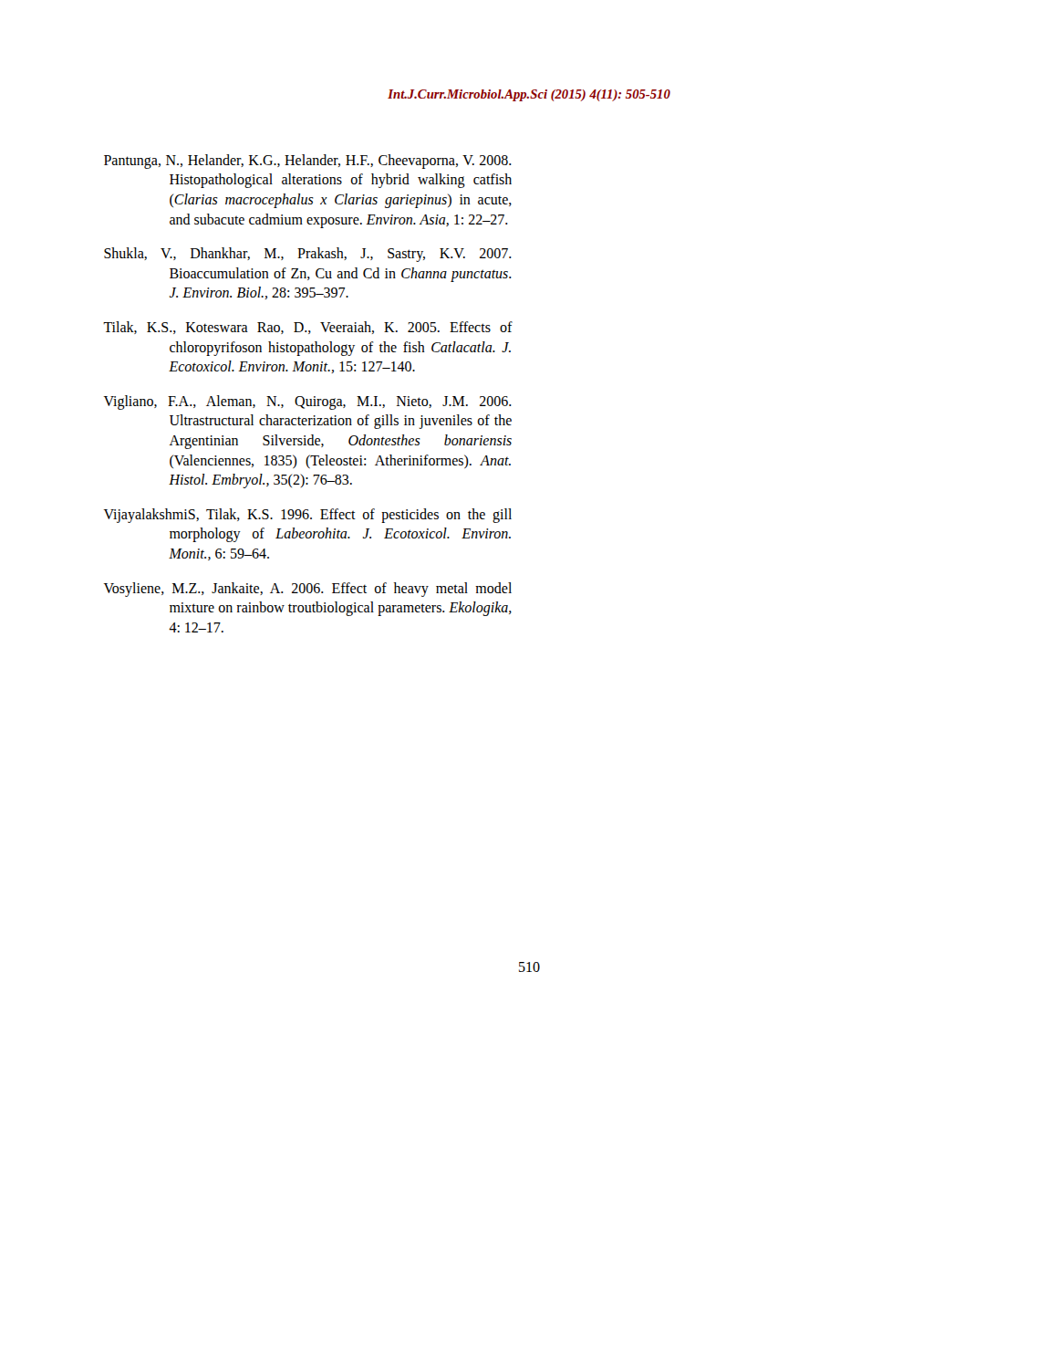Int.J.Curr.Microbiol.App.Sci (2015) 4(11): 505-510
Pantunga, N., Helander, K.G., Helander, H.F., Cheevaporna, V. 2008. Histopathological alterations of hybrid walking catfish (Clarias macrocephalus x Clarias gariepinus) in acute, and subacute cadmium exposure. Environ. Asia, 1: 22–27.
Shukla, V., Dhankhar, M., Prakash, J., Sastry, K.V. 2007. Bioaccumulation of Zn, Cu and Cd in Channa punctatus. J. Environ. Biol., 28: 395–397.
Tilak, K.S., Koteswara Rao, D., Veeraiah, K. 2005. Effects of chloropyrifoson histopathology of the fish Catlacatla. J. Ecotoxicol. Environ. Monit., 15: 127–140.
Vigliano, F.A., Aleman, N., Quiroga, M.I., Nieto, J.M. 2006. Ultrastructural characterization of gills in juveniles of the Argentinian Silverside, Odontesthes bonariensis (Valenciennes, 1835) (Teleostei: Atheriniformes). Anat. Histol. Embryol., 35(2): 76–83.
VijayalakshmiS, Tilak, K.S. 1996. Effect of pesticides on the gill morphology of Labeorohita. J. Ecotoxicol. Environ. Monit., 6: 59–64.
Vosyliene, M.Z., Jankaite, A. 2006. Effect of heavy metal model mixture on rainbow troutbiological parameters. Ekologika, 4: 12–17.
510